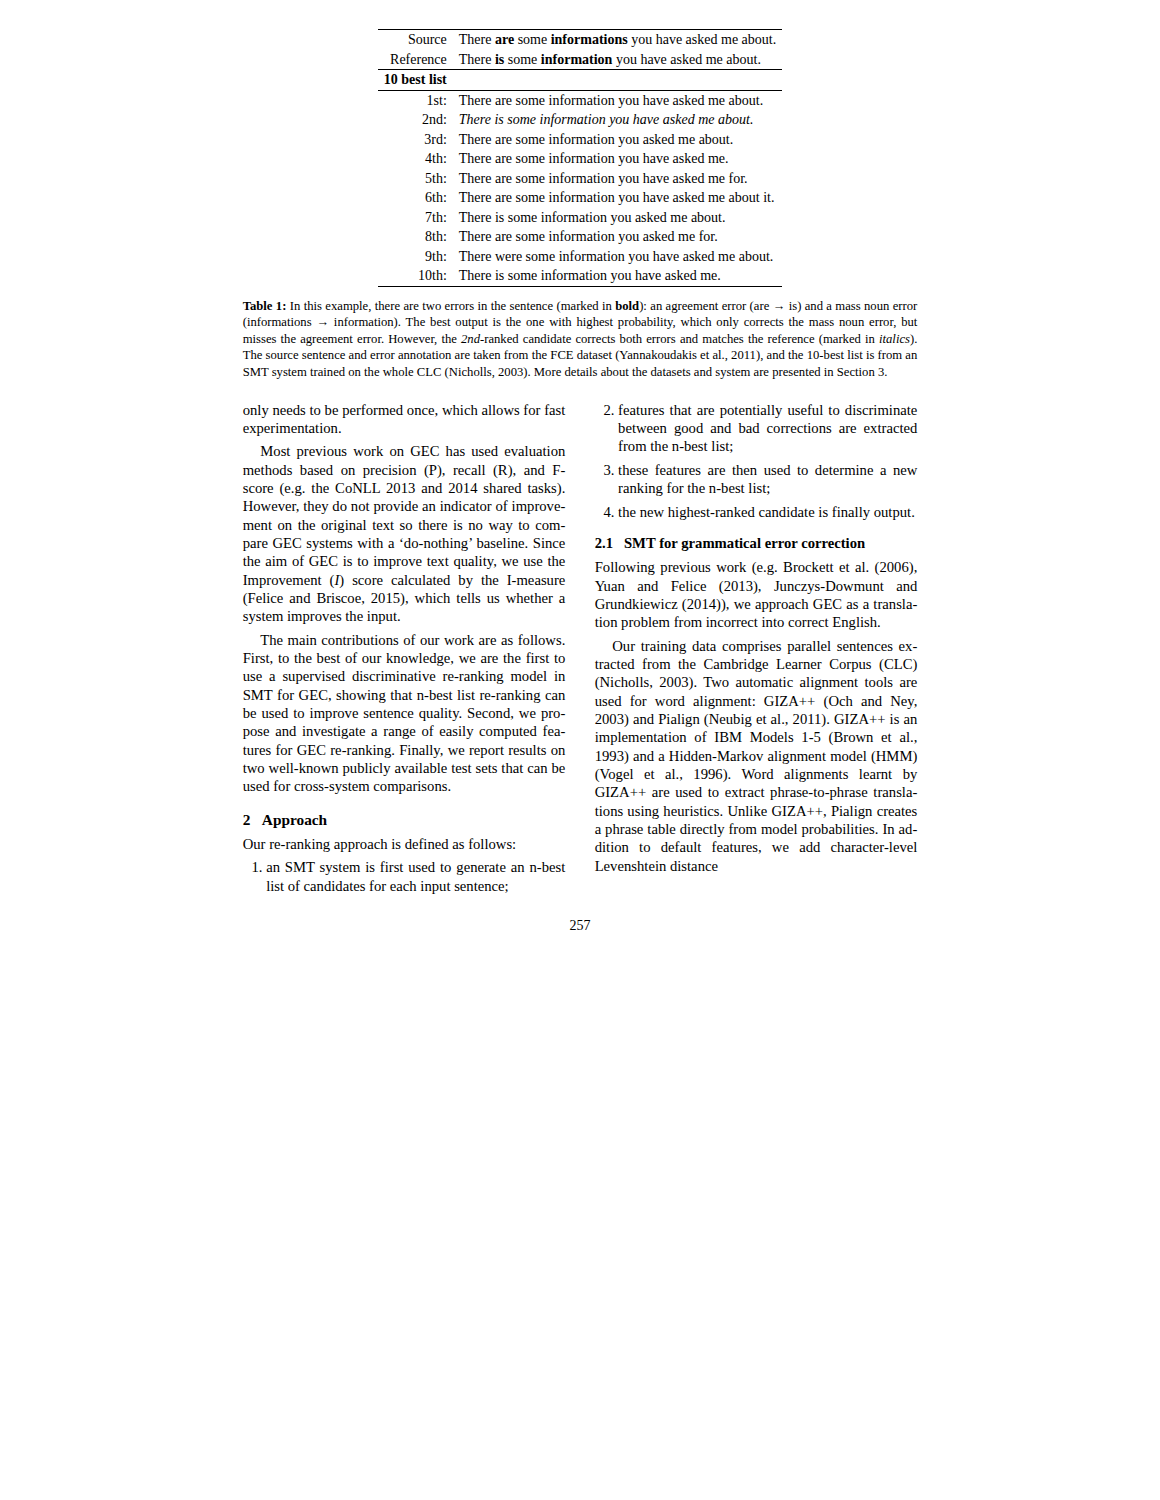| Source | There are some informations you have asked me about. |
| Reference | There is some information you have asked me about. |
| 10 best list | |
| 1st: | There are some information you have asked me about. |
| 2nd: | There is some information you have asked me about. |
| 3rd: | There are some information you asked me about. |
| 4th: | There are some information you have asked me. |
| 5th: | There are some information you have asked me for. |
| 6th: | There are some information you have asked me about it. |
| 7th: | There is some information you asked me about. |
| 8th: | There are some information you asked me for. |
| 9th: | There were some information you have asked me about. |
| 10th: | There is some information you have asked me. |
Table 1: In this example, there are two errors in the sentence (marked in bold): an agreement error (are → is) and a mass noun error (informations → information). The best output is the one with highest probability, which only corrects the mass noun error, but misses the agreement error. However, the 2nd-ranked candidate corrects both errors and matches the reference (marked in italics). The source sentence and error annotation are taken from the FCE dataset (Yannakoudakis et al., 2011), and the 10-best list is from an SMT system trained on the whole CLC (Nicholls, 2003). More details about the datasets and system are presented in Section 3.
only needs to be performed once, which allows for fast experimentation.
Most previous work on GEC has used evaluation methods based on precision (P), recall (R), and F-score (e.g. the CoNLL 2013 and 2014 shared tasks). However, they do not provide an indicator of improvement on the original text so there is no way to compare GEC systems with a ‘do-nothing’ baseline. Since the aim of GEC is to improve text quality, we use the Improvement (I) score calculated by the I-measure (Felice and Briscoe, 2015), which tells us whether a system improves the input.
The main contributions of our work are as follows. First, to the best of our knowledge, we are the first to use a supervised discriminative re-ranking model in SMT for GEC, showing that n-best list re-ranking can be used to improve sentence quality. Second, we propose and investigate a range of easily computed features for GEC re-ranking. Finally, we report results on two well-known publicly available test sets that can be used for cross-system comparisons.
2 Approach
Our re-ranking approach is defined as follows:
an SMT system is first used to generate an n-best list of candidates for each input sentence;
features that are potentially useful to discriminate between good and bad corrections are extracted from the n-best list;
these features are then used to determine a new ranking for the n-best list;
the new highest-ranked candidate is finally output.
2.1 SMT for grammatical error correction
Following previous work (e.g. Brockett et al. (2006), Yuan and Felice (2013), Junczys-Dowmunt and Grundkiewicz (2014)), we approach GEC as a translation problem from incorrect into correct English.
Our training data comprises parallel sentences extracted from the Cambridge Learner Corpus (CLC) (Nicholls, 2003). Two automatic alignment tools are used for word alignment: GIZA++ (Och and Ney, 2003) and Pialign (Neubig et al., 2011). GIZA++ is an implementation of IBM Models 1-5 (Brown et al., 1993) and a Hidden-Markov alignment model (HMM) (Vogel et al., 1996). Word alignments learnt by GIZA++ are used to extract phrase-to-phrase translations using heuristics. Unlike GIZA++, Pialign creates a phrase table directly from model probabilities. In addition to default features, we add character-level Levenshtein distance
257